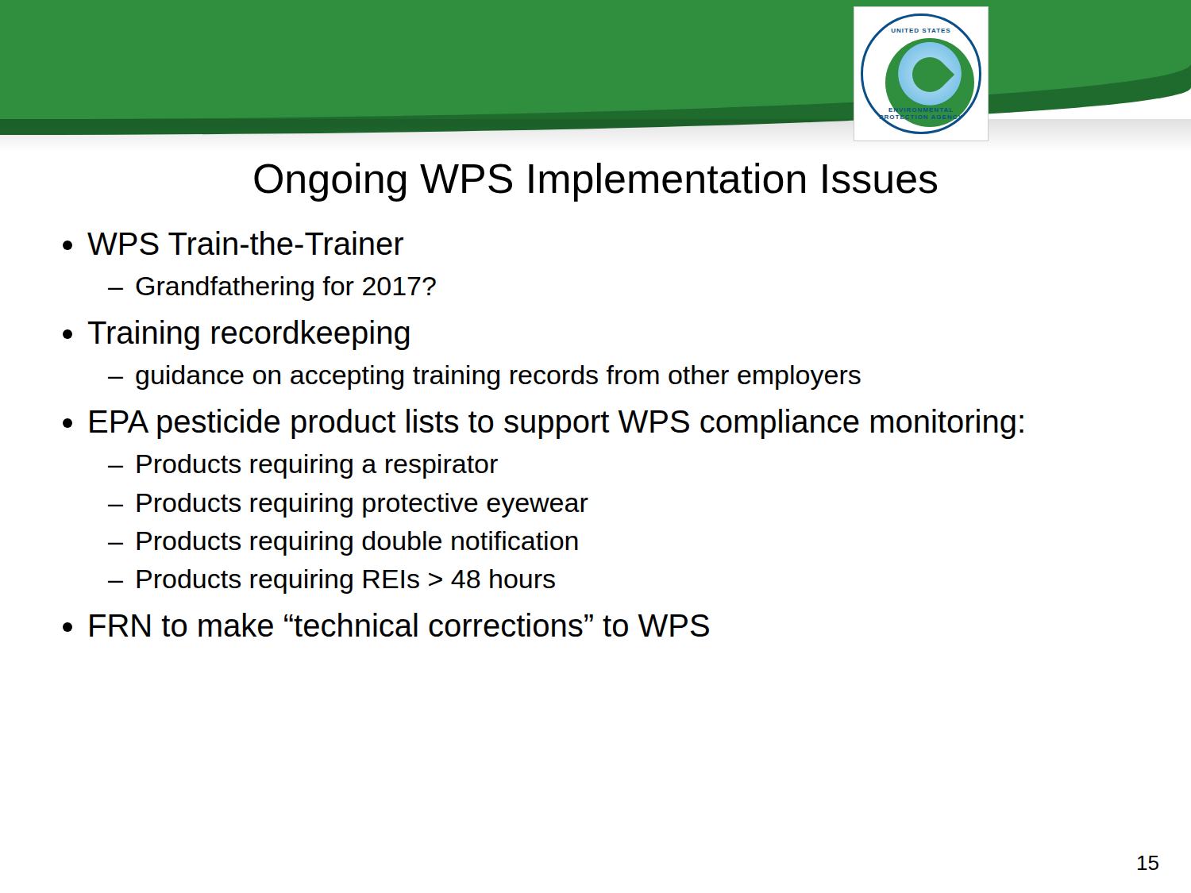UNITED STATES
ENVIRONMENTAL PROTECTION AGENCY
Ongoing WPS Implementation Issues
WPS Train-the-Trainer
Grandfathering for 2017?
Training recordkeeping
guidance on accepting training records from other employers
EPA pesticide product lists to support WPS compliance monitoring:
Products requiring a respirator
Products requiring protective eyewear
Products requiring double notification
Products requiring REIs > 48 hours
FRN to make “technical corrections” to WPS
15